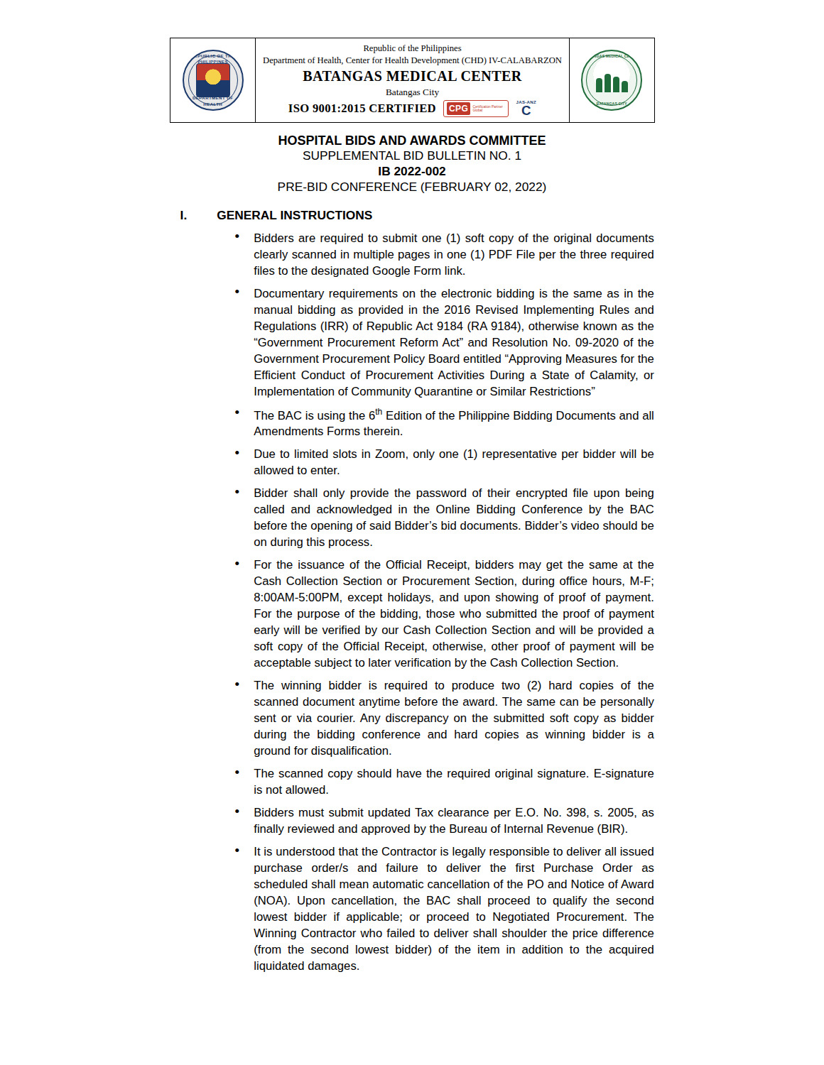REPUBLIC OF THE PHILIPPINES DEPARTMENT OF HEALTH
Republic of the Philippines
Department of Health, Center for Health Development (CHD) IV-CALABARZON
BATANGAS MEDICAL CENTER
Batangas City
ISO 9001:2015 CERTIFIED
CPG Certification Partner Global
JAS-ANZ
C
BATANGAS MEDICAL CENTER
BATANGAS CITY
HOSPITAL BIDS AND AWARDS COMMITTEE
SUPPLEMENTAL BID BULLETIN NO. 1
IB 2022-002
PRE-BID CONFERENCE (FEBRUARY 02, 2022)
I. GENERAL INSTRUCTIONS
Bidders are required to submit one (1) soft copy of the original documents clearly scanned in multiple pages in one (1) PDF File per the three required files to the designated Google Form link.
Documentary requirements on the electronic bidding is the same as in the manual bidding as provided in the 2016 Revised Implementing Rules and Regulations (IRR) of Republic Act 9184 (RA 9184), otherwise known as the “Government Procurement Reform Act” and Resolution No. 09-2020 of the Government Procurement Policy Board entitled “Approving Measures for the Efficient Conduct of Procurement Activities During a State of Calamity, or Implementation of Community Quarantine or Similar Restrictions”
The BAC is using the 6th Edition of the Philippine Bidding Documents and all Amendments Forms therein.
Due to limited slots in Zoom, only one (1) representative per bidder will be allowed to enter.
Bidder shall only provide the password of their encrypted file upon being called and acknowledged in the Online Bidding Conference by the BAC before the opening of said Bidder’s bid documents. Bidder’s video should be on during this process.
For the issuance of the Official Receipt, bidders may get the same at the Cash Collection Section or Procurement Section, during office hours, M-F; 8:00AM-5:00PM, except holidays, and upon showing of proof of payment. For the purpose of the bidding, those who submitted the proof of payment early will be verified by our Cash Collection Section and will be provided a soft copy of the Official Receipt, otherwise, other proof of payment will be acceptable subject to later verification by the Cash Collection Section.
The winning bidder is required to produce two (2) hard copies of the scanned document anytime before the award. The same can be personally sent or via courier. Any discrepancy on the submitted soft copy as bidder during the bidding conference and hard copies as winning bidder is a ground for disqualification.
The scanned copy should have the required original signature. E-signature is not allowed.
Bidders must submit updated Tax clearance per E.O. No. 398, s. 2005, as finally reviewed and approved by the Bureau of Internal Revenue (BIR).
It is understood that the Contractor is legally responsible to deliver all issued purchase order/s and failure to deliver the first Purchase Order as scheduled shall mean automatic cancellation of the PO and Notice of Award (NOA). Upon cancellation, the BAC shall proceed to qualify the second lowest bidder if applicable; or proceed to Negotiated Procurement. The Winning Contractor who failed to deliver shall shoulder the price difference (from the second lowest bidder) of the item in addition to the acquired liquidated damages.